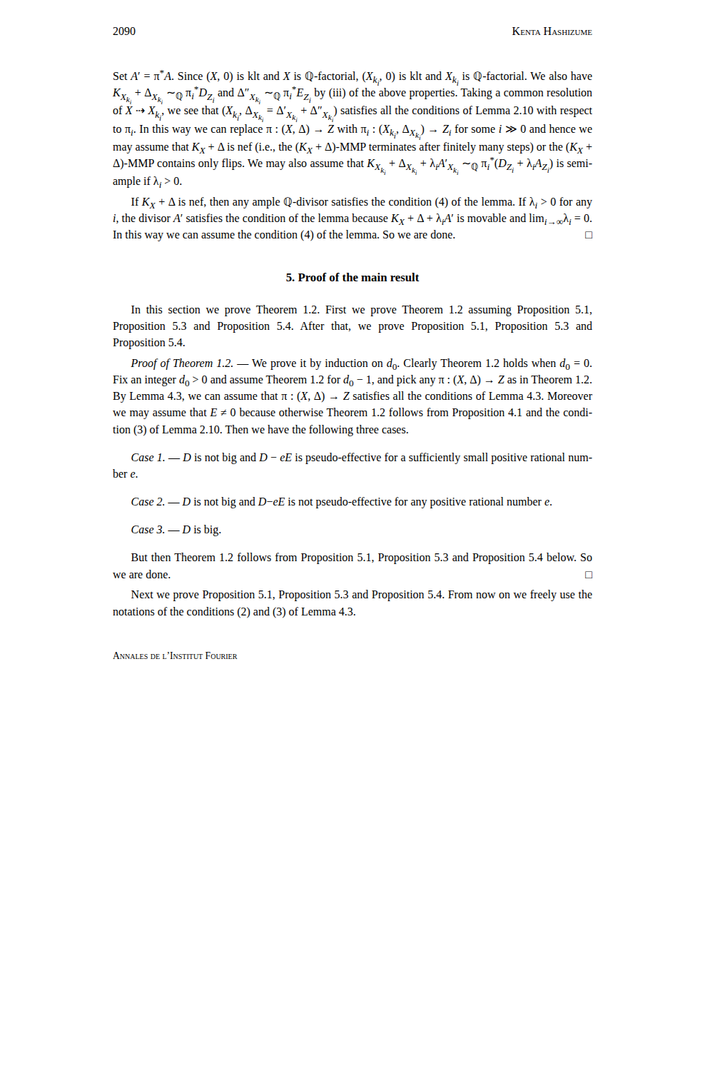2090 Kenta Hashizume
Set A′ = π*A. Since (X, 0) is klt and X is ℚ-factorial, (Xki, 0) is klt and Xki is ℚ-factorial. We also have KXki + ΔXki ∼ℚ πi*DZi and Δ″Xki ∼ℚ πi*EZi by (iii) of the above properties. Taking a common resolution of X ⇢ Xki, we see that (Xki, ΔXki = Δ′Xki + Δ″Xki) satisfies all the conditions of Lemma 2.10 with respect to πi. In this way we can replace π : (X, Δ) → Z with πi : (Xki, ΔXki) → Zi for some i ≫ 0 and hence we may assume that KX + Δ is nef (i.e., the (KX + Δ)-MMP terminates after finitely many steps) or the (KX + Δ)-MMP contains only flips. We may also assume that KXki + ΔXki + λiA′Xki ∼ℚ πi*(DZi + λiAZi) is semi-ample if λi > 0.
If KX + Δ is nef, then any ample ℚ-divisor satisfies the condition (4) of the lemma. If λi > 0 for any i, the divisor A′ satisfies the condition of the lemma because KX + Δ + λiA′ is movable and limi→∞λi = 0. In this way we can assume the condition (4) of the lemma. So we are done. □
5. Proof of the main result
In this section we prove Theorem 1.2. First we prove Theorem 1.2 assuming Proposition 5.1, Proposition 5.3 and Proposition 5.4. After that, we prove Proposition 5.1, Proposition 5.3 and Proposition 5.4.
Proof of Theorem 1.2. — We prove it by induction on d0. Clearly Theorem 1.2 holds when d0 = 0. Fix an integer d0 > 0 and assume Theorem 1.2 for d0 − 1, and pick any π : (X, Δ) → Z as in Theorem 1.2. By Lemma 4.3, we can assume that π : (X, Δ) → Z satisfies all the conditions of Lemma 4.3. Moreover we may assume that E ≠ 0 because otherwise Theorem 1.2 follows from Proposition 4.1 and the condition (3) of Lemma 2.10. Then we have the following three cases.
Case 1. — D is not big and D − eE is pseudo-effective for a sufficiently small positive rational number e.
Case 2. — D is not big and D−eE is not pseudo-effective for any positive rational number e.
Case 3. — D is big.
But then Theorem 1.2 follows from Proposition 5.1, Proposition 5.3 and Proposition 5.4 below. So we are done. □
Next we prove Proposition 5.1, Proposition 5.3 and Proposition 5.4. From now on we freely use the notations of the conditions (2) and (3) of Lemma 4.3.
Annales de l’Institut Fourier